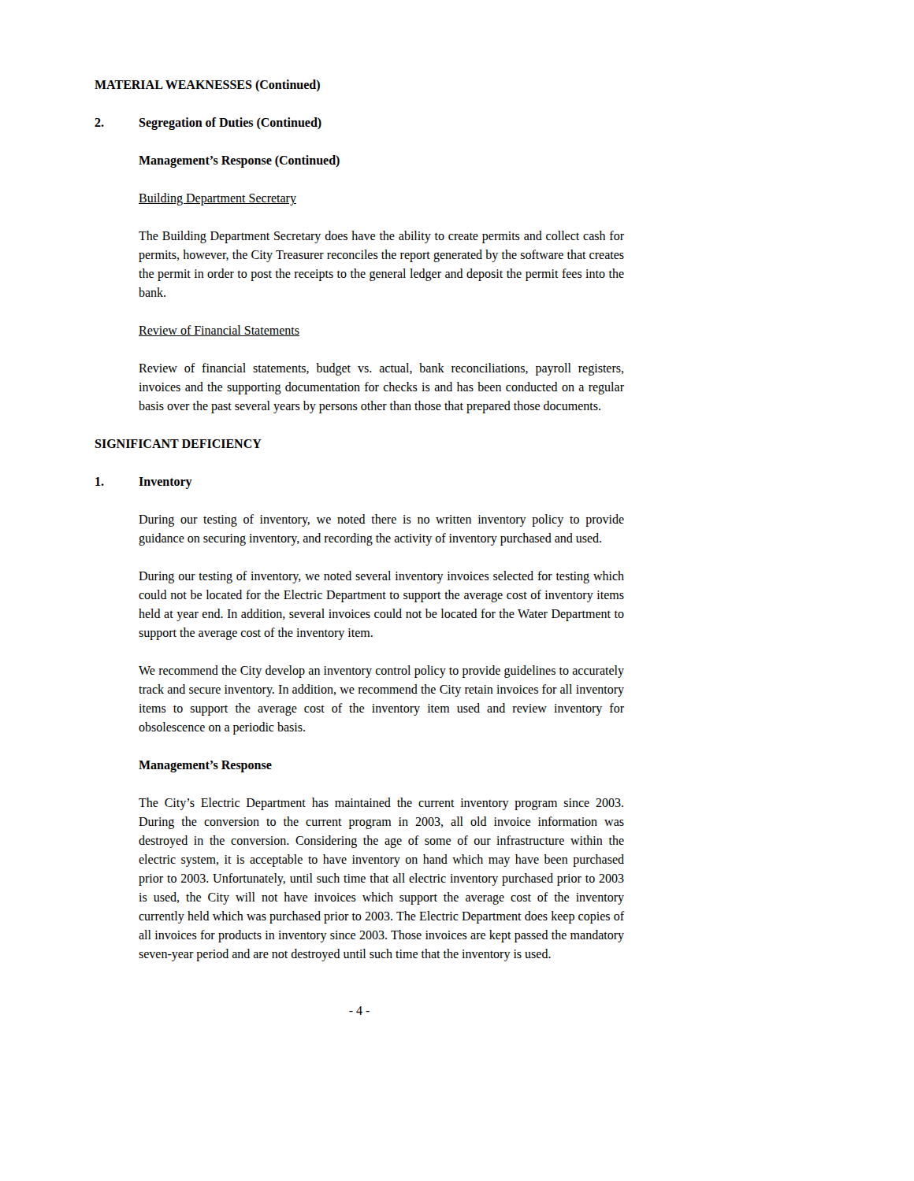MATERIAL WEAKNESSES (Continued)
2. Segregation of Duties (Continued)
Management’s Response (Continued)
Building Department Secretary
The Building Department Secretary does have the ability to create permits and collect cash for permits, however, the City Treasurer reconciles the report generated by the software that creates the permit in order to post the receipts to the general ledger and deposit the permit fees into the bank.
Review of Financial Statements
Review of financial statements, budget vs. actual, bank reconciliations, payroll registers, invoices and the supporting documentation for checks is and has been conducted on a regular basis over the past several years by persons other than those that prepared those documents.
SIGNIFICANT DEFICIENCY
1. Inventory
During our testing of inventory, we noted there is no written inventory policy to provide guidance on securing inventory, and recording the activity of inventory purchased and used.
During our testing of inventory, we noted several inventory invoices selected for testing which could not be located for the Electric Department to support the average cost of inventory items held at year end. In addition, several invoices could not be located for the Water Department to support the average cost of the inventory item.
We recommend the City develop an inventory control policy to provide guidelines to accurately track and secure inventory. In addition, we recommend the City retain invoices for all inventory items to support the average cost of the inventory item used and review inventory for obsolescence on a periodic basis.
Management’s Response
The City’s Electric Department has maintained the current inventory program since 2003. During the conversion to the current program in 2003, all old invoice information was destroyed in the conversion. Considering the age of some of our infrastructure within the electric system, it is acceptable to have inventory on hand which may have been purchased prior to 2003. Unfortunately, until such time that all electric inventory purchased prior to 2003 is used, the City will not have invoices which support the average cost of the inventory currently held which was purchased prior to 2003. The Electric Department does keep copies of all invoices for products in inventory since 2003. Those invoices are kept passed the mandatory seven-year period and are not destroyed until such time that the inventory is used.
- 4 -